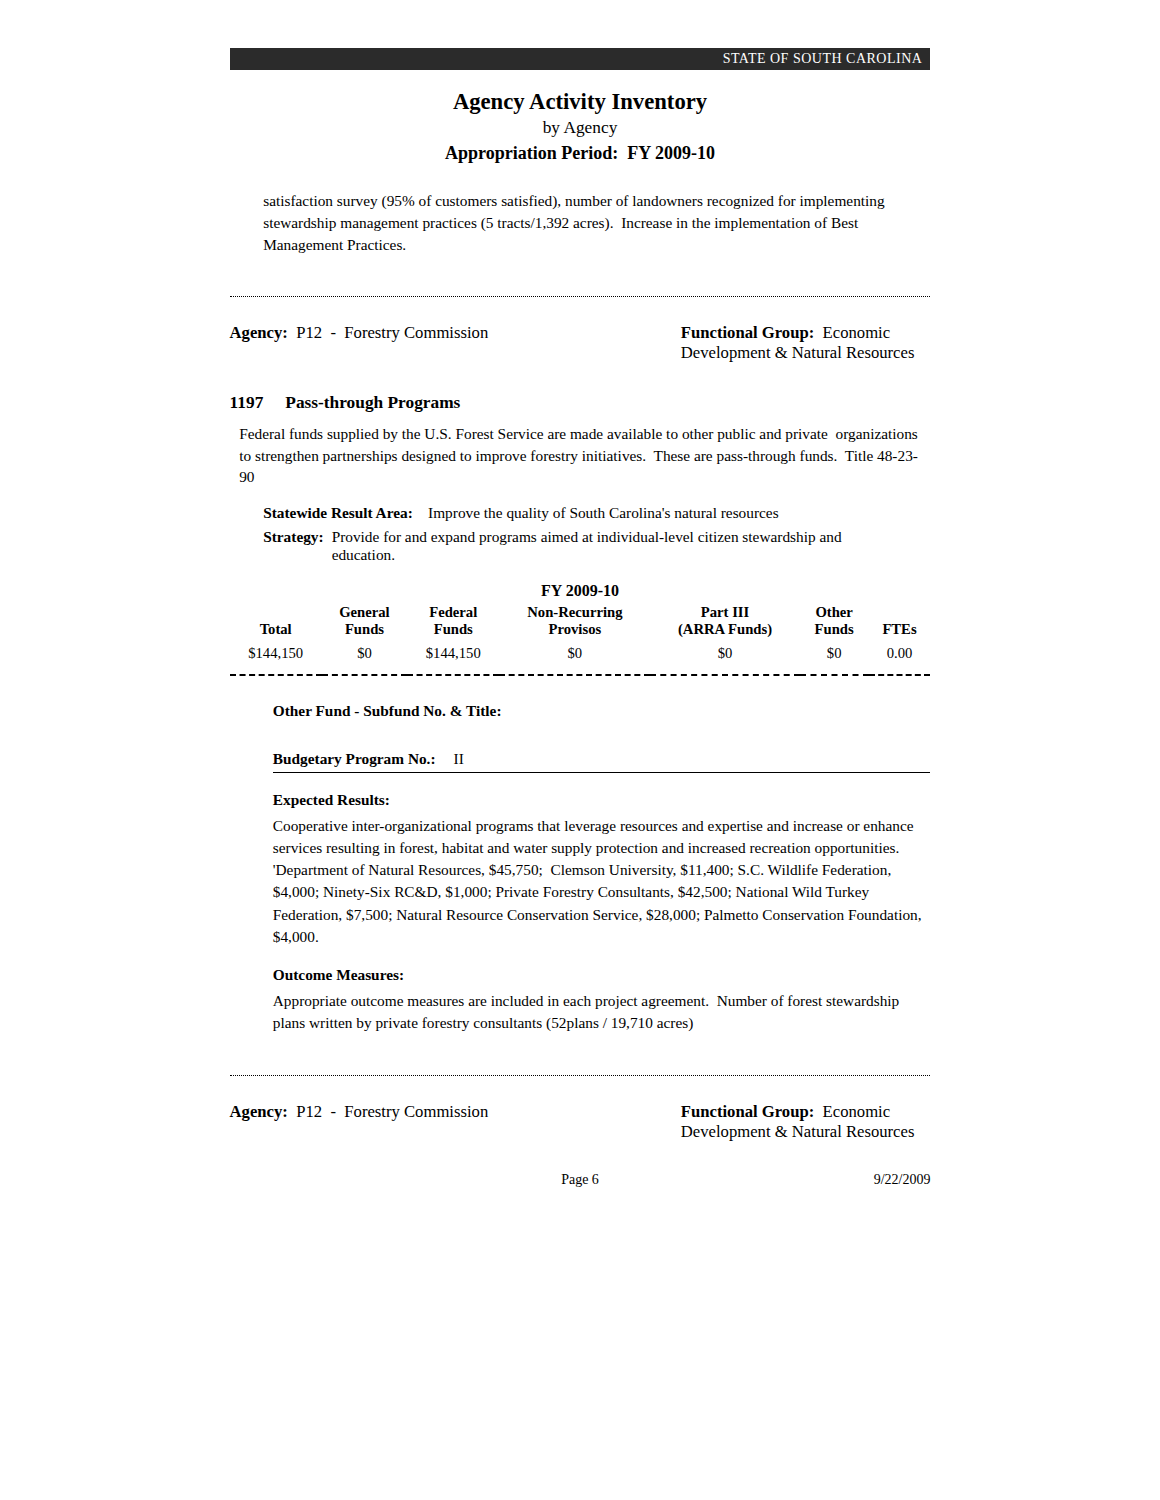STATE OF SOUTH CAROLINA
Agency Activity Inventory
by Agency
Appropriation Period: FY 2009-10
satisfaction survey (95% of customers satisfied), number of landowners recognized for implementing stewardship management practices (5 tracts/1,392 acres). Increase in the implementation of Best Management Practices.
Agency: P12 - Forestry Commission
Functional Group: Economic Development & Natural Resources
1197 Pass-through Programs
Federal funds supplied by the U.S. Forest Service are made available to other public and private organizations to strengthen partnerships designed to improve forestry initiatives. These are pass-through funds. Title 48-23-90
Statewide Result Area: Improve the quality of South Carolina's natural resources
Strategy: Provide for and expand programs aimed at individual-level citizen stewardship and education.
FY 2009-10
| Total | General Funds | Federal Funds | Non-Recurring Provisos | Part III (ARRA Funds) | Other Funds | FTEs |
| --- | --- | --- | --- | --- | --- | --- |
| $144,150 | $0 | $144,150 | $0 | $0 | $0 | 0.00 |
Other Fund - Subfund No. & Title:
Budgetary Program No.: II
Expected Results:
Cooperative inter-organizational programs that leverage resources and expertise and increase or enhance services resulting in forest, habitat and water supply protection and increased recreation opportunities. 'Department of Natural Resources, $45,750; Clemson University, $11,400; S.C. Wildlife Federation, $4,000; Ninety-Six RC&D, $1,000; Private Forestry Consultants, $42,500; National Wild Turkey Federation, $7,500; Natural Resource Conservation Service, $28,000; Palmetto Conservation Foundation, $4,000.
Outcome Measures:
Appropriate outcome measures are included in each project agreement. Number of forest stewardship plans written by private forestry consultants (52plans / 19,710 acres)
Agency: P12 - Forestry Commission
Functional Group: Economic Development & Natural Resources
Page 6
9/22/2009